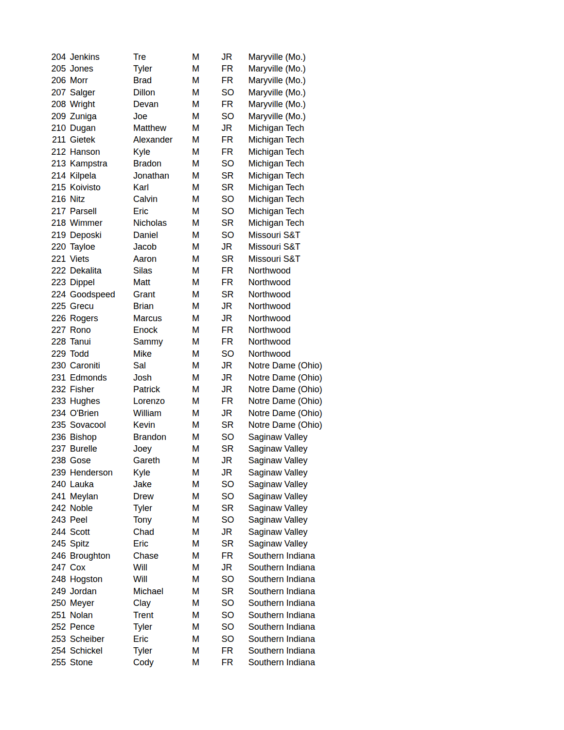| 204 | Jenkins | Tre | M | JR | Maryville (Mo.) |
| 205 | Jones | Tyler | M | FR | Maryville (Mo.) |
| 206 | Morr | Brad | M | FR | Maryville (Mo.) |
| 207 | Salger | Dillon | M | SO | Maryville (Mo.) |
| 208 | Wright | Devan | M | FR | Maryville (Mo.) |
| 209 | Zuniga | Joe | M | SO | Maryville (Mo.) |
| 210 | Dugan | Matthew | M | JR | Michigan Tech |
| 211 | Gietek | Alexander | M | FR | Michigan Tech |
| 212 | Hanson | Kyle | M | FR | Michigan Tech |
| 213 | Kampstra | Bradon | M | SO | Michigan Tech |
| 214 | Kilpela | Jonathan | M | SR | Michigan Tech |
| 215 | Koivisto | Karl | M | SR | Michigan Tech |
| 216 | Nitz | Calvin | M | SO | Michigan Tech |
| 217 | Parsell | Eric | M | SO | Michigan Tech |
| 218 | Wimmer | Nicholas | M | SR | Michigan Tech |
| 219 | Deposki | Daniel | M | SO | Missouri S&T |
| 220 | Tayloe | Jacob | M | JR | Missouri S&T |
| 221 | Viets | Aaron | M | SR | Missouri S&T |
| 222 | Dekalita | Silas | M | FR | Northwood |
| 223 | Dippel | Matt | M | FR | Northwood |
| 224 | Goodspeed | Grant | M | SR | Northwood |
| 225 | Grecu | Brian | M | JR | Northwood |
| 226 | Rogers | Marcus | M | JR | Northwood |
| 227 | Rono | Enock | M | FR | Northwood |
| 228 | Tanui | Sammy | M | FR | Northwood |
| 229 | Todd | Mike | M | SO | Northwood |
| 230 | Caroniti | Sal | M | JR | Notre Dame (Ohio) |
| 231 | Edmonds | Josh | M | JR | Notre Dame (Ohio) |
| 232 | Fisher | Patrick | M | JR | Notre Dame (Ohio) |
| 233 | Hughes | Lorenzo | M | FR | Notre Dame (Ohio) |
| 234 | O'Brien | William | M | JR | Notre Dame (Ohio) |
| 235 | Sovacool | Kevin | M | SR | Notre Dame (Ohio) |
| 236 | Bishop | Brandon | M | SO | Saginaw Valley |
| 237 | Burelle | Joey | M | SR | Saginaw Valley |
| 238 | Gose | Gareth | M | JR | Saginaw Valley |
| 239 | Henderson | Kyle | M | JR | Saginaw Valley |
| 240 | Lauka | Jake | M | SO | Saginaw Valley |
| 241 | Meylan | Drew | M | SO | Saginaw Valley |
| 242 | Noble | Tyler | M | SR | Saginaw Valley |
| 243 | Peel | Tony | M | SO | Saginaw Valley |
| 244 | Scott | Chad | M | JR | Saginaw Valley |
| 245 | Spitz | Eric | M | SR | Saginaw Valley |
| 246 | Broughton | Chase | M | FR | Southern Indiana |
| 247 | Cox | Will | M | JR | Southern Indiana |
| 248 | Hogston | Will | M | SO | Southern Indiana |
| 249 | Jordan | Michael | M | SR | Southern Indiana |
| 250 | Meyer | Clay | M | SO | Southern Indiana |
| 251 | Nolan | Trent | M | SO | Southern Indiana |
| 252 | Pence | Tyler | M | SO | Southern Indiana |
| 253 | Scheiber | Eric | M | SO | Southern Indiana |
| 254 | Schickel | Tyler | M | FR | Southern Indiana |
| 255 | Stone | Cody | M | FR | Southern Indiana |